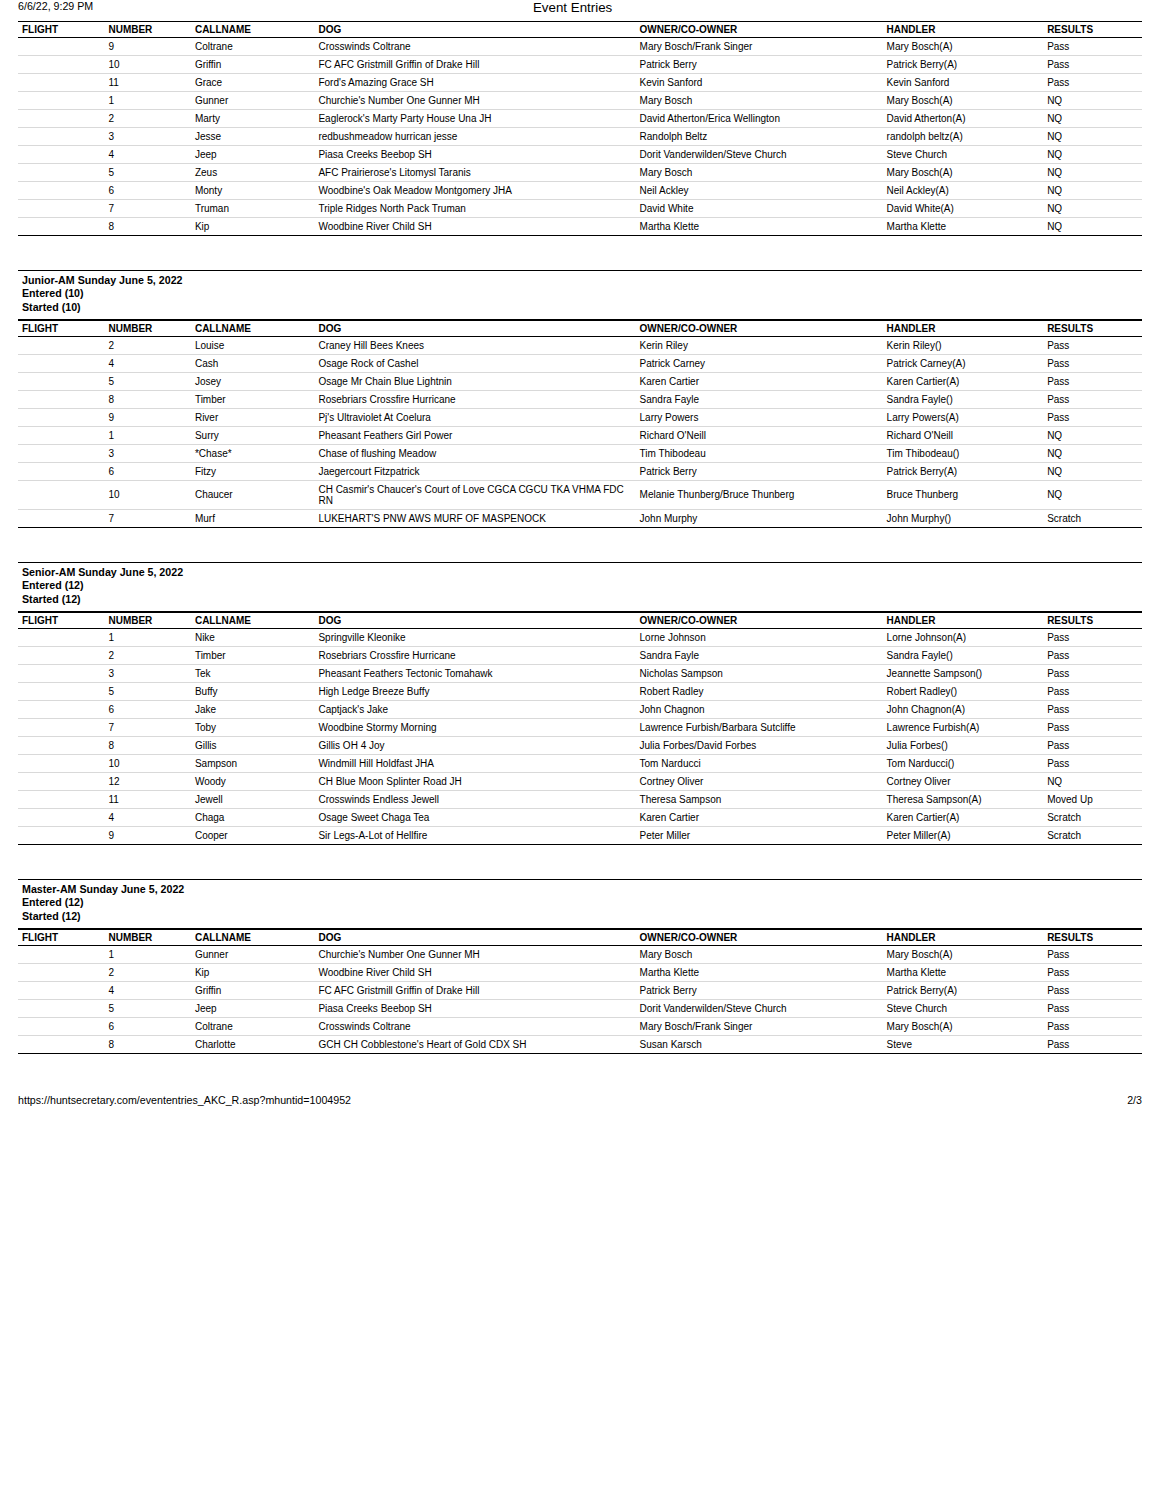6/6/22, 9:29 PM
Event Entries
| FLIGHT | NUMBER | CALLNAME | DOG | OWNER/CO-OWNER | HANDLER | RESULTS |
| --- | --- | --- | --- | --- | --- | --- |
| | 9 | Coltrane | Crosswinds Coltrane | Mary Bosch/Frank Singer | Mary Bosch(A) | Pass |
| | 10 | Griffin | FC AFC Gristmill Griffin of Drake Hill | Patrick Berry | Patrick Berry(A) | Pass |
| | 11 | Grace | Ford's Amazing Grace SH | Kevin Sanford | Kevin Sanford | Pass |
| | 1 | Gunner | Churchie's Number One Gunner MH | Mary Bosch | Mary Bosch(A) | NQ |
| | 2 | Marty | Eaglerock's Marty Party House Una JH | David Atherton/Erica Wellington | David Atherton(A) | NQ |
| | 3 | Jesse | redbushmeadow hurrican jesse | Randolph Beltz | randolph beltz(A) | NQ |
| | 4 | Jeep | Piasa Creeks Beebop SH | Dorit Vanderwilden/Steve Church | Steve Church | NQ |
| | 5 | Zeus | AFC Prairierose's Litomysl Taranis | Mary Bosch | Mary Bosch(A) | NQ |
| | 6 | Monty | Woodbine's Oak Meadow Montgomery JHA | Neil Ackley | Neil Ackley(A) | NQ |
| | 7 | Truman | Triple Ridges North Pack Truman | David White | David White(A) | NQ |
| | 8 | Kip | Woodbine River Child SH | Martha Klette | Martha Klette | NQ |
Junior-AM Sunday June 5, 2022 Entered (10) Started (10)
| FLIGHT | NUMBER | CALLNAME | DOG | OWNER/CO-OWNER | HANDLER | RESULTS |
| --- | --- | --- | --- | --- | --- | --- |
| | 2 | Louise | Craney Hill Bees Knees | Kerin Riley | Kerin Riley() | Pass |
| | 4 | Cash | Osage Rock of Cashel | Patrick Carney | Patrick Carney(A) | Pass |
| | 5 | Josey | Osage Mr Chain Blue Lightnin | Karen Cartier | Karen Cartier(A) | Pass |
| | 8 | Timber | Rosebriars Crossfire Hurricane | Sandra Fayle | Sandra Fayle() | Pass |
| | 9 | River | Pj's Ultraviolet At Coelura | Larry Powers | Larry Powers(A) | Pass |
| | 1 | Surry | Pheasant Feathers Girl Power | Richard O'Neill | Richard O'Neill | NQ |
| | 3 | *Chase* | Chase of flushing Meadow | Tim Thibodeau | Tim Thibodeau() | NQ |
| | 6 | Fitzy | Jaegercourt Fitzpatrick | Patrick Berry | Patrick Berry(A) | NQ |
| | 10 | Chaucer | CH Casmir's Chaucer's Court of Love CGCA CGCU TKA VHMA FDC RN | Melanie Thunberg/Bruce Thunberg | Bruce Thunberg | NQ |
| | 7 | Murf | LUKEHART'S PNW AWS MURF OF MASPENOCK | John Murphy | John Murphy() | Scratch |
Senior-AM Sunday June 5, 2022 Entered (12) Started (12)
| FLIGHT | NUMBER | CALLNAME | DOG | OWNER/CO-OWNER | HANDLER | RESULTS |
| --- | --- | --- | --- | --- | --- | --- |
| | 1 | Nike | Springville Kleonike | Lorne Johnson | Lorne Johnson(A) | Pass |
| | 2 | Timber | Rosebriars Crossfire Hurricane | Sandra Fayle | Sandra Fayle() | Pass |
| | 3 | Tek | Pheasant Feathers Tectonic Tomahawk | Nicholas Sampson | Jeannette Sampson() | Pass |
| | 5 | Buffy | High Ledge Breeze Buffy | Robert Radley | Robert Radley() | Pass |
| | 6 | Jake | Captjack's Jake | John Chagnon | John Chagnon(A) | Pass |
| | 7 | Toby | Woodbine Stormy Morning | Lawrence Furbish/Barbara Sutcliffe | Lawrence Furbish(A) | Pass |
| | 8 | Gillis | Gillis OH 4 Joy | Julia Forbes/David Forbes | Julia Forbes() | Pass |
| | 10 | Sampson | Windmill Hill Holdfast JHA | Tom Narducci | Tom Narducci() | Pass |
| | 12 | Woody | CH Blue Moon Splinter Road JH | Cortney Oliver | Cortney Oliver | NQ |
| | 11 | Jewell | Crosswinds Endless Jewell | Theresa Sampson | Theresa Sampson(A) | Moved Up |
| | 4 | Chaga | Osage Sweet Chaga Tea | Karen Cartier | Karen Cartier(A) | Scratch |
| | 9 | Cooper | Sir Legs-A-Lot of Hellfire | Peter Miller | Peter Miller(A) | Scratch |
Master-AM Sunday June 5, 2022 Entered (12) Started (12)
| FLIGHT | NUMBER | CALLNAME | DOG | OWNER/CO-OWNER | HANDLER | RESULTS |
| --- | --- | --- | --- | --- | --- | --- |
| | 1 | Gunner | Churchie's Number One Gunner MH | Mary Bosch | Mary Bosch(A) | Pass |
| | 2 | Kip | Woodbine River Child SH | Martha Klette | Martha Klette | Pass |
| | 4 | Griffin | FC AFC Gristmill Griffin of Drake Hill | Patrick Berry | Patrick Berry(A) | Pass |
| | 5 | Jeep | Piasa Creeks Beebop SH | Dorit Vanderwilden/Steve Church | Steve Church | Pass |
| | 6 | Coltrane | Crosswinds Coltrane | Mary Bosch/Frank Singer | Mary Bosch(A) | Pass |
| | 8 | Charlotte | GCH CH Cobblestone's Heart of Gold CDX SH | Susan Karsch | Steve | Pass |
https://huntsecretary.com/evententries_AKC_R.asp?mhuntid=1004952
2/3